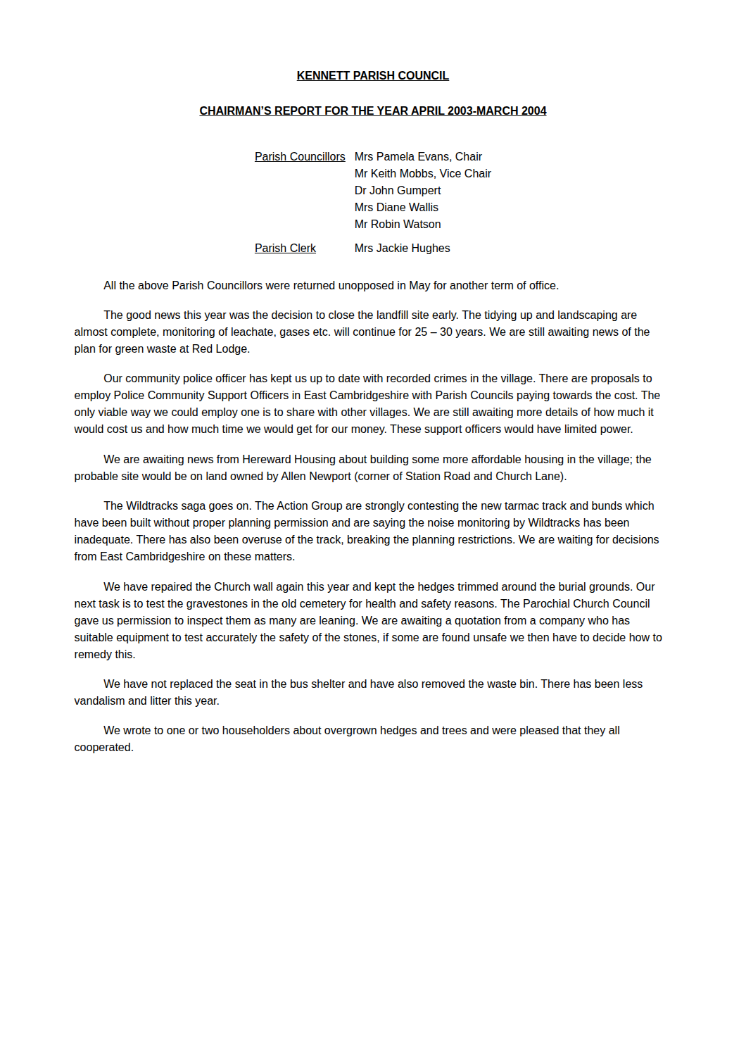KENNETT PARISH COUNCIL
CHAIRMAN’S REPORT FOR THE YEAR APRIL 2003-MARCH 2004
| Parish Councillors | Mrs Pamela Evans, Chair Mr Keith Mobbs, Vice Chair Dr John Gumpert Mrs Diane Wallis Mr Robin Watson |
| Parish Clerk | Mrs Jackie Hughes |
All the above Parish Councillors were returned unopposed in May for another term of office.
The good news this year was the decision to close the landfill site early. The tidying up and landscaping are almost complete, monitoring of leachate, gases etc. will continue for 25 – 30 years. We are still awaiting news of the plan for green waste at Red Lodge.
Our community police officer has kept us up to date with recorded crimes in the village. There are proposals to employ Police Community Support Officers in East Cambridgeshire with Parish Councils paying towards the cost. The only viable way we could employ one is to share with other villages. We are still awaiting more details of how much it would cost us and how much time we would get for our money. These support officers would have limited power.
We are awaiting news from Hereward Housing about building some more affordable housing in the village; the probable site would be on land owned by Allen Newport (corner of Station Road and Church Lane).
The Wildtracks saga goes on. The Action Group are strongly contesting the new tarmac track and bunds which have been built without proper planning permission and are saying the noise monitoring by Wildtracks has been inadequate. There has also been overuse of the track, breaking the planning restrictions. We are waiting for decisions from East Cambridgeshire on these matters.
We have repaired the Church wall again this year and kept the hedges trimmed around the burial grounds. Our next task is to test the gravestones in the old cemetery for health and safety reasons. The Parochial Church Council gave us permission to inspect them as many are leaning. We are awaiting a quotation from a company who has suitable equipment to test accurately the safety of the stones, if some are found unsafe we then have to decide how to remedy this.
We have not replaced the seat in the bus shelter and have also removed the waste bin. There has been less vandalism and litter this year.
We wrote to one or two householders about overgrown hedges and trees and were pleased that they all cooperated.